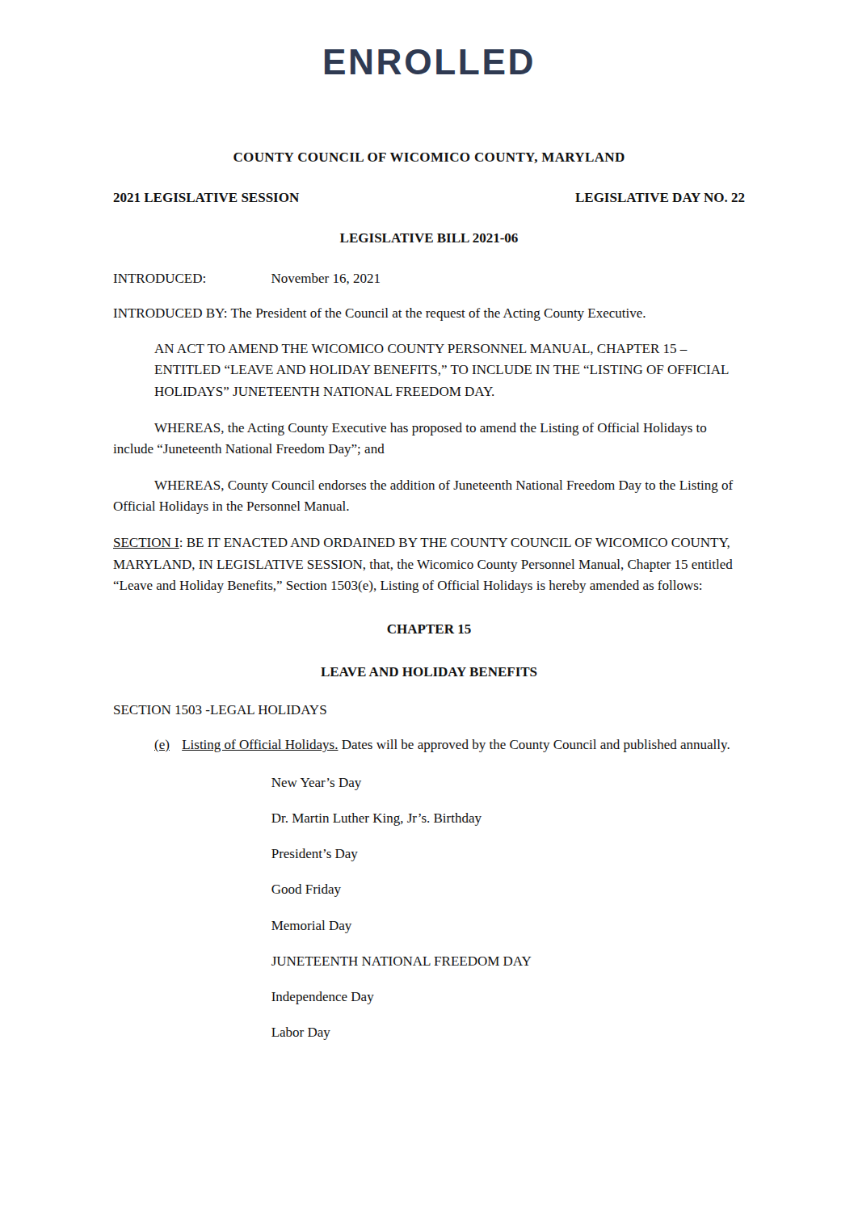ENROLLED
COUNTY COUNCIL OF WICOMICO COUNTY, MARYLAND
2021 LEGISLATIVE SESSION LEGISLATIVE DAY NO. 22
LEGISLATIVE BILL 2021-06
INTRODUCED: November 16, 2021
INTRODUCED BY: The President of the Council at the request of the Acting County Executive.
AN ACT TO AMEND THE WICOMICO COUNTY PERSONNEL MANUAL, CHAPTER 15 – ENTITLED “LEAVE AND HOLIDAY BENEFITS,” TO INCLUDE IN THE “LISTING OF OFFICIAL HOLIDAYS” JUNETEENTH NATIONAL FREEDOM DAY.
WHEREAS, the Acting County Executive has proposed to amend the Listing of Official Holidays to include “Juneteenth National Freedom Day”; and
WHEREAS, County Council endorses the addition of Juneteenth National Freedom Day to the Listing of Official Holidays in the Personnel Manual.
SECTION I: BE IT ENACTED AND ORDAINED BY THE COUNTY COUNCIL OF WICOMICO COUNTY, MARYLAND, IN LEGISLATIVE SESSION, that, the Wicomico County Personnel Manual, Chapter 15 entitled “Leave and Holiday Benefits,” Section 1503(e), Listing of Official Holidays is hereby amended as follows:
CHAPTER 15
LEAVE AND HOLIDAY BENEFITS
SECTION 1503 -LEGAL HOLIDAYS
(e)
Listing of Official Holidays. Dates will be approved by the County Council and published annually.
New Year’s Day
Dr. Martin Luther King, Jr’s. Birthday
President’s Day
Good Friday
Memorial Day
Juneteenth National Freedom Day
Independence Day
Labor Day